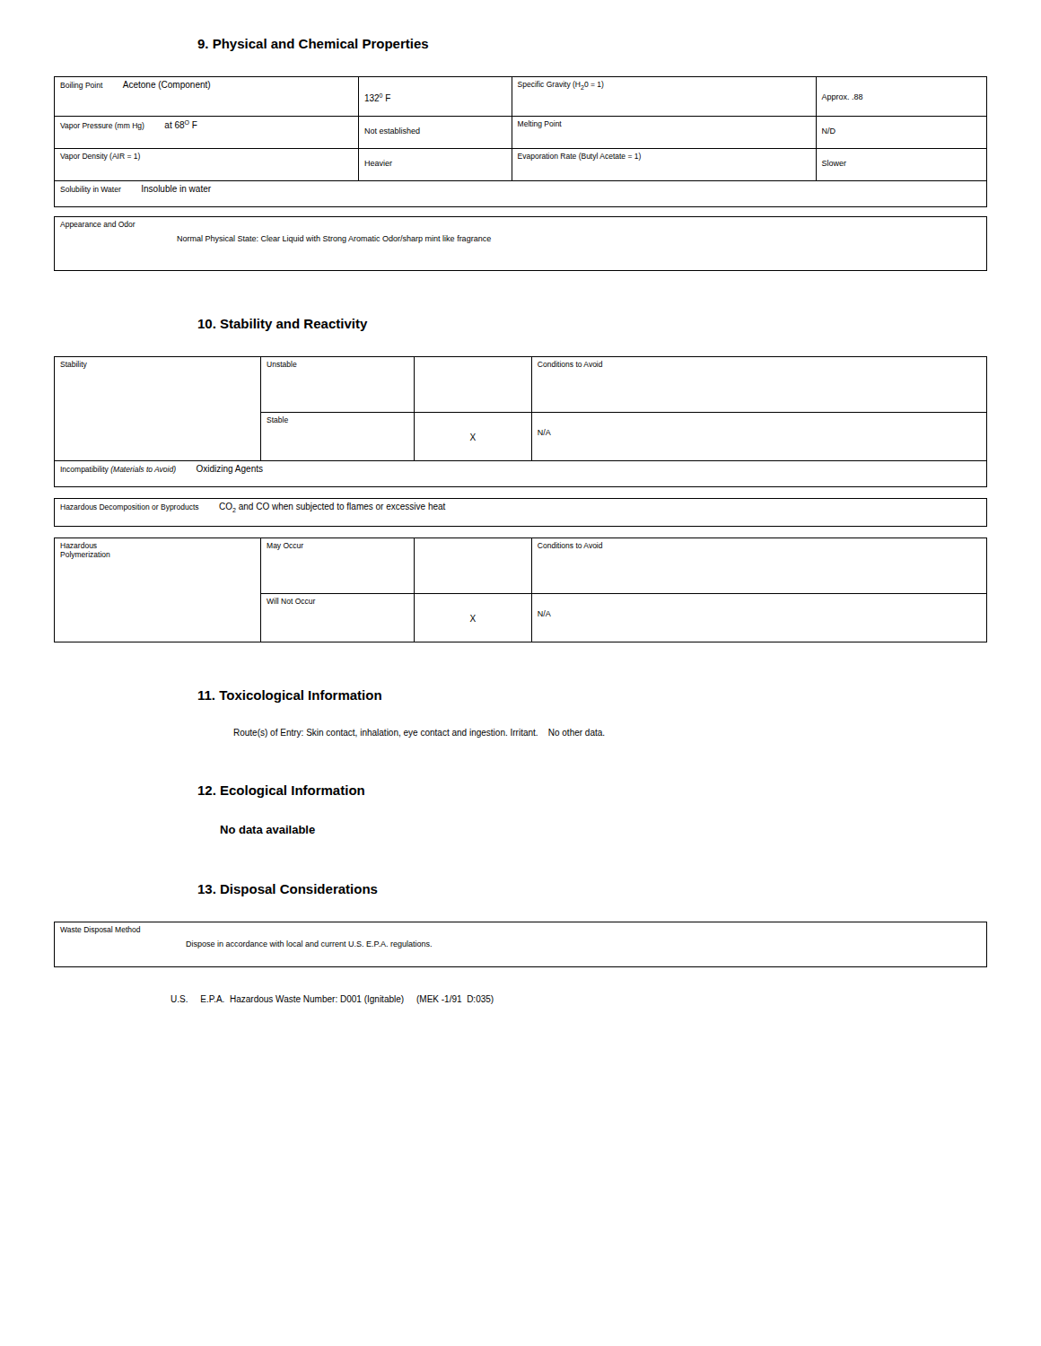9. Physical and Chemical Properties
| Boiling Point Acetone (Component) | 132 0 F | Specific Gravity (H 2 0 = 1) | Approx. .88 |
| Vapor Pressure (mm Hg) at 68 O F | Not established | Melting Point | N/D |
| Vapor Density (AIR = 1) | Heavier | Evaporation Rate (Butyl Acetate = 1) | Slower |
| Solubility in Water Insoluble in water |
| Appearance and Odor Normal Physical State: Clear Liquid with Strong Aromatic Odor/sharp mint like fragrance |
10. Stability and Reactivity
| Stability | Unstable | | Conditions to Avoid |
| Stable | X | N/A |
| Incompatibility (Materials to Avoid) Oxidizing Agents |
| Hazardous Decomposition or Byproducts CO 2 and CO when subjected to flames or excessive heat |
| Hazardous Polymerization | May Occur | | Conditions to Avoid |
| Will Not Occur | X | N/A |
11. Toxicological Information
Route(s) of Entry: Skin contact, inhalation, eye contact and ingestion. Irritant. No other data.
12. Ecological Information
No data available
13. Disposal Considerations
| Waste Disposal Method Dispose in accordance with local and current U.S. E.P.A. regulations. |
U.S. E.P.A. Hazardous Waste Number: D001 (Ignitable) (MEK -1/91 D:035)